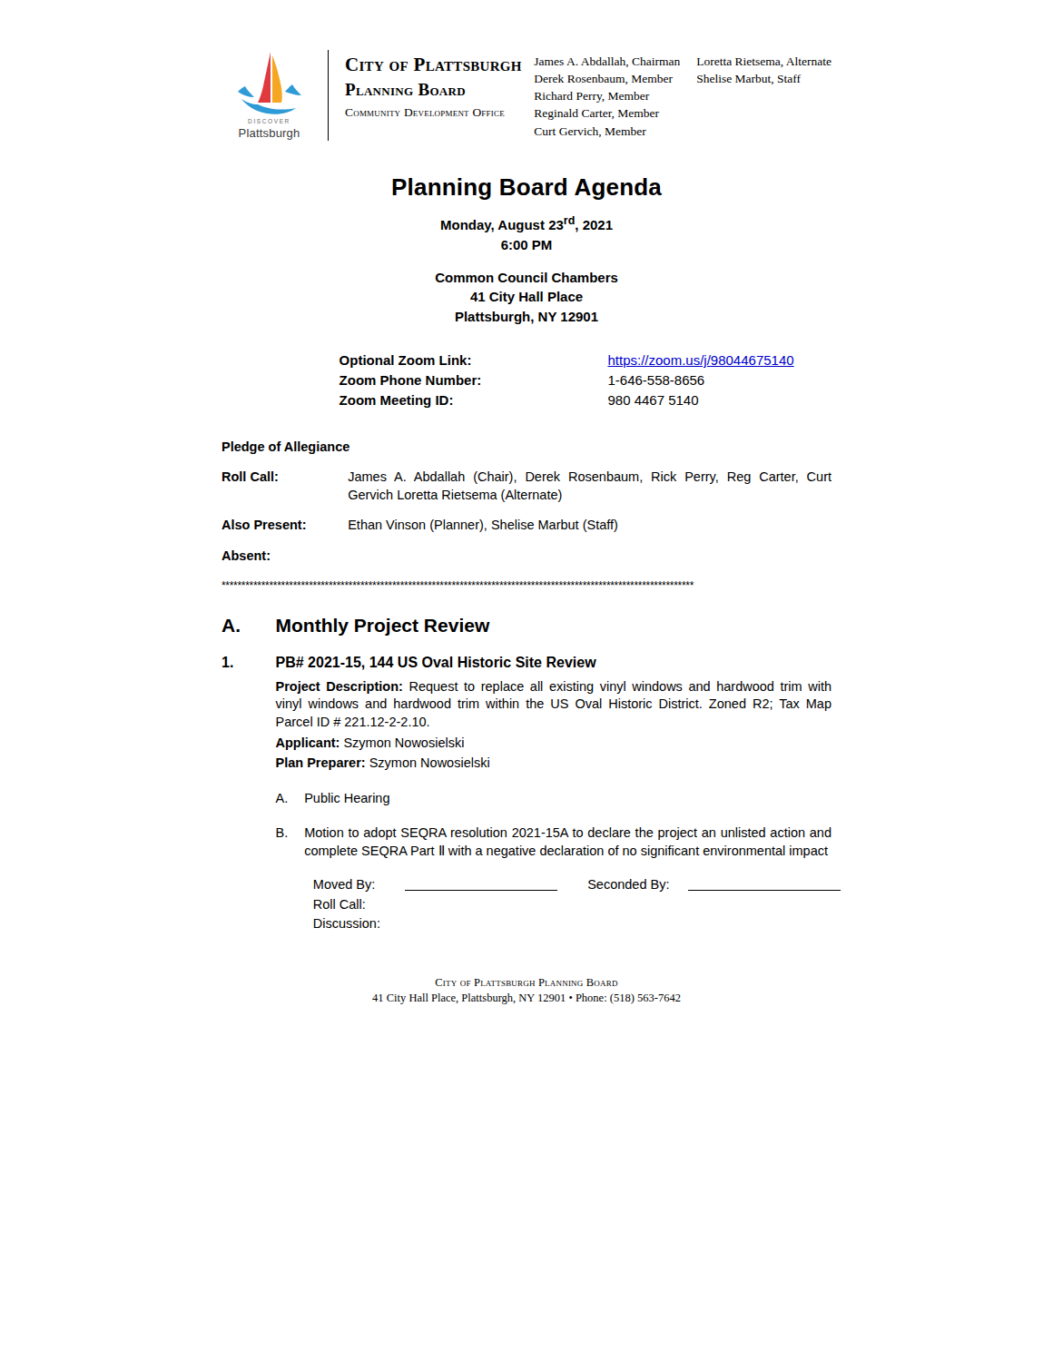DISCOVER
Plattsburgh
City of Plattsburgh
Planning Board
Community Development Office
James A. Abdallah, Chairman
Derek Rosenbaum, Member
Richard Perry, Member
Reginald Carter, Member
Curt Gervich, Member
Loretta Rietsema, Alternate
Shelise Marbut, Staff
Planning Board Agenda
Monday, August 23rd, 2021
6:00 PM
Common Council Chambers
41 City Hall Place
Plattsburgh, NY 12901
| Optional Zoom Link: | https://zoom.us/j/98044675140 |
| Zoom Phone Number: | 1-646-558-8656 |
| Zoom Meeting ID: | 980 4467 5140 |
Pledge of Allegiance
Roll Call:
James A. Abdallah (Chair), Derek Rosenbaum, Rick Perry, Reg Carter, Curt Gervich Loretta Rietsema (Alternate)
Also Present:
Ethan Vinson (Planner), Shelise Marbut (Staff)
Absent:
***********************************************************************************************************************
A. Monthly Project Review
1.
PB# 2021-15, 144 US Oval Historic Site Review
Project Description: Request to replace all existing vinyl windows and hardwood trim with vinyl windows and hardwood trim within the US Oval Historic District. Zoned R2; Tax Map Parcel ID # 221.12-2-2.10.
Applicant: Szymon Nowosielski
Plan Preparer: Szymon Nowosielski
A. Public Hearing
B. Motion to adopt SEQRA resolution 2021-15A to declare the project an unlisted action and complete SEQRA Part Ⅱ with a negative declaration of no significant environmental impact
Moved By: Seconded By:
Roll Call:
Discussion:
City of Plattsburgh Planning Board
41 City Hall Place, Plattsburgh, NY 12901 • Phone: (518) 563-7642